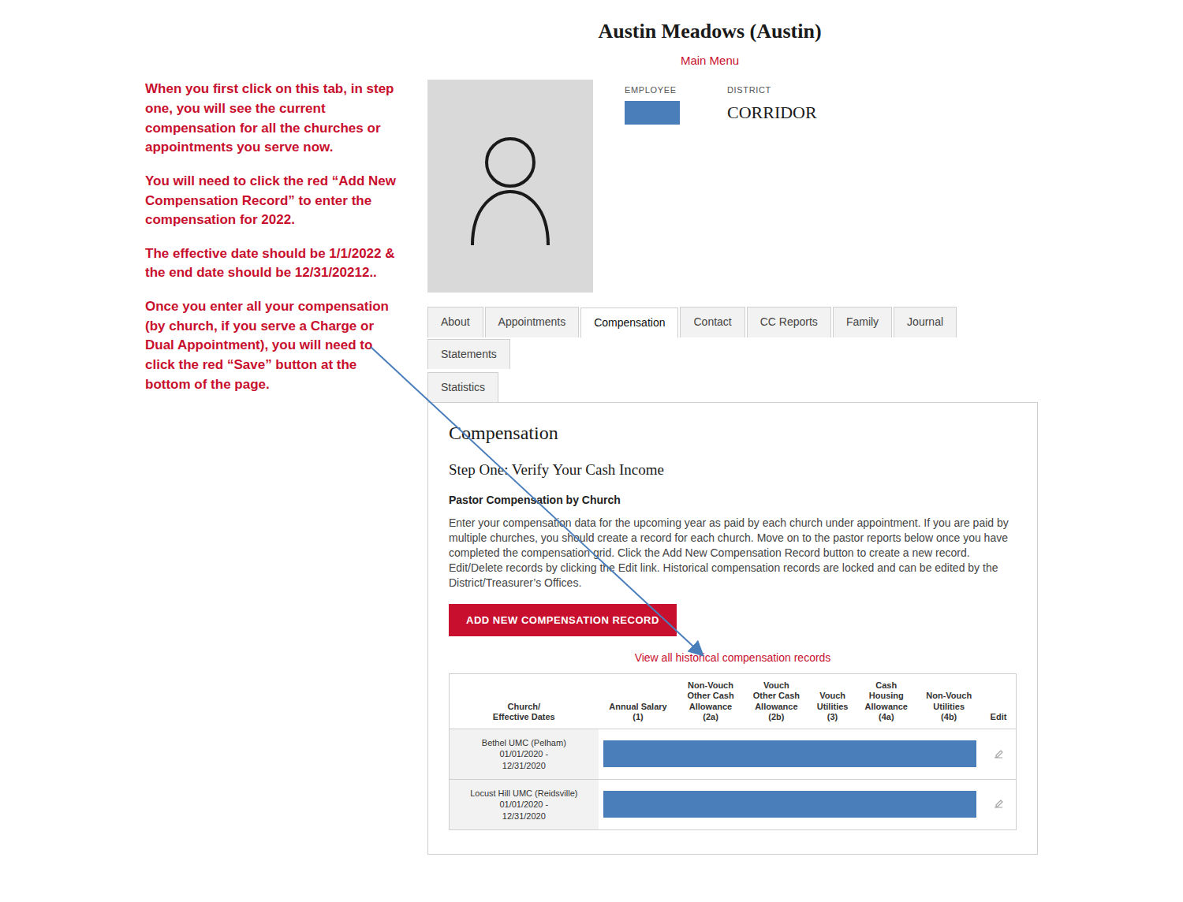Austin Meadows (Austin)
Main Menu
When you first click on this tab, in step one, you will see the current compensation for all the churches or appointments you serve now.
You will need to click the red “Add New Compensation Record” to enter the compensation for 2022.
The effective date should be 1/1/2022 & the end date should be 12/31/20212..
Once you enter all your compensation (by church, if you serve a Charge or Dual Appointment), you will need to click the red “Save” button at the bottom of the page.
Employee
District
CORRIDOR
About Appointments Compensation Contact CC Reports Family Journal Statements
Statistics
Compensation
Step One: Verify Your Cash Income
Pastor Compensation by Church
Enter your compensation data for the upcoming year as paid by each church under appointment. If you are paid by multiple churches, you should create a record for each church. Move on to the pastor reports below once you have completed the compensation grid. Click the Add New Compensation Record button to create a new record. Edit/Delete records by clicking the Edit link. Historical compensation records are locked and can be edited by the District/Treasurer’s Offices.
ADD NEW COMPENSATION RECORD View all historical compensation records
| Church/ Effective Dates | Annual Salary (1) | Non-Vouch Other Cash Allowance (2a) | Vouch Other Cash Allowance (2b) | Vouch Utilities (3) | Cash Housing Allowance (4a) | Non-Vouch Utilities (4b) | Edit |
| --- | --- | --- | --- | --- | --- | --- | --- |
| Bethel UMC (Pelham) 01/01/2020 - 12/31/2020 | | |
| Locust Hill UMC (Reidsville) 01/01/2020 - 12/31/2020 | | |